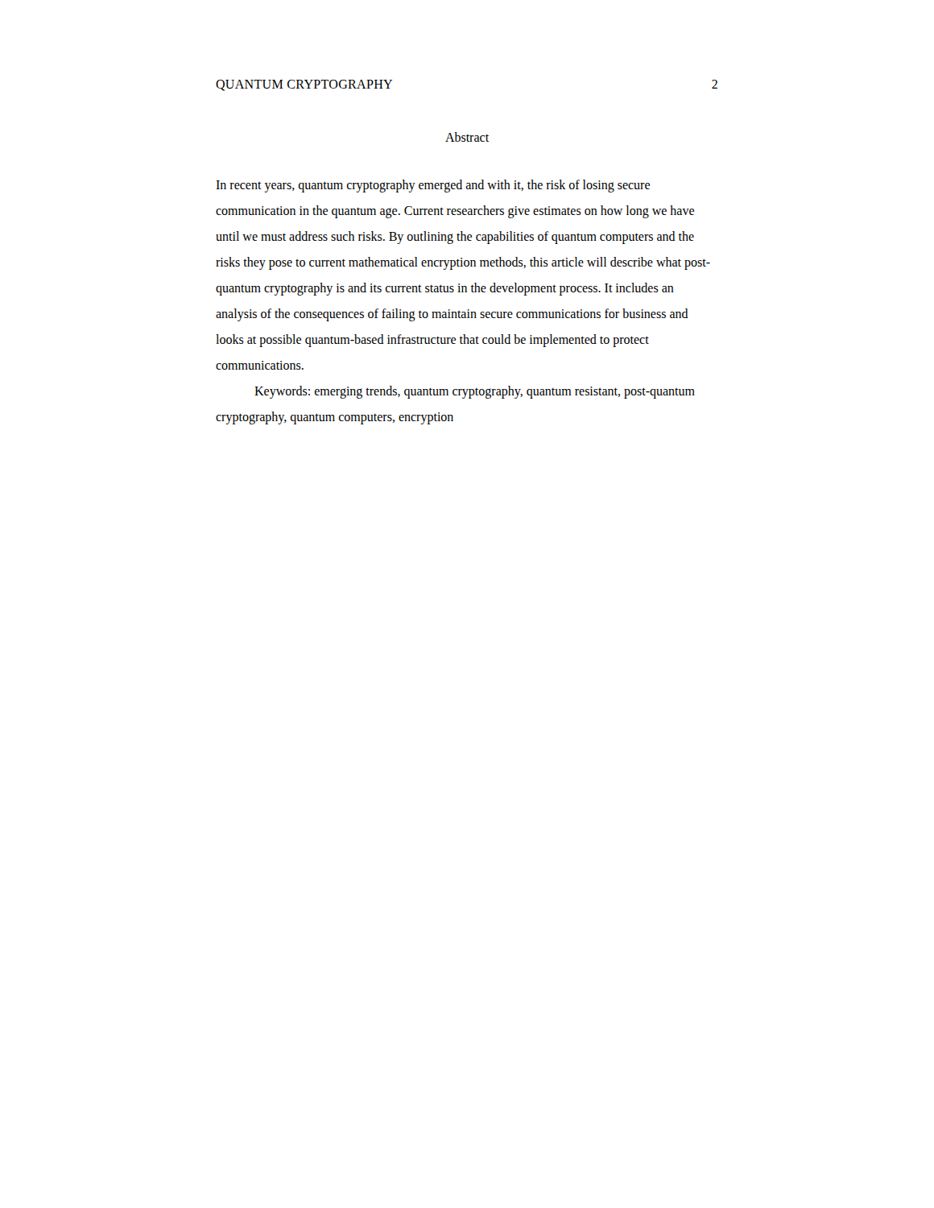Quantum Cryptography 2
Abstract
In recent years, quantum cryptography emerged and with it, the risk of losing secure communication in the quantum age. Current researchers give estimates on how long we have until we must address such risks. By outlining the capabilities of quantum computers and the risks they pose to current mathematical encryption methods, this article will describe what post-quantum cryptography is and its current status in the development process. It includes an analysis of the consequences of failing to maintain secure communications for business and looks at possible quantum-based infrastructure that could be implemented to protect communications.
Keywords: emerging trends, quantum cryptography, quantum resistant, post-quantum cryptography, quantum computers, encryption